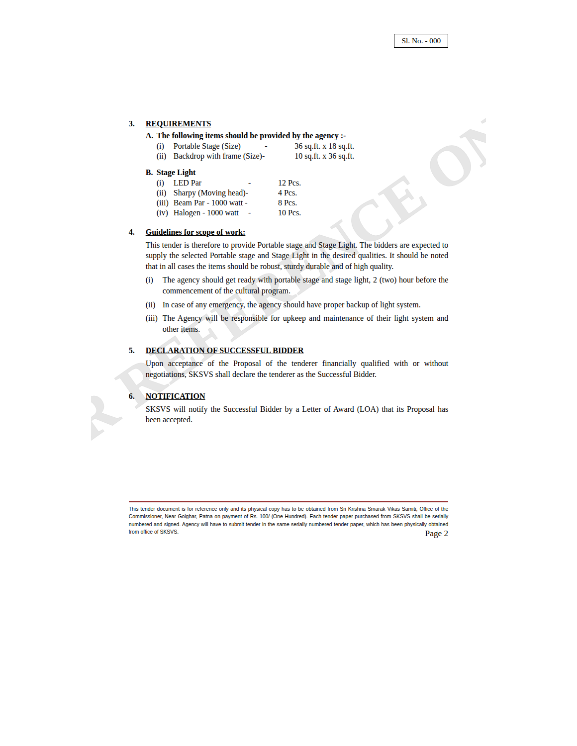FOR REFERENCE ONLY
Sl. No. - 000
3.
REQUIREMENTS
A. The following items should be provided by the agency :-
| (i) | Portable Stage (Size) | - | 36 sq.ft. x 18 sq.ft. |
| (ii) | Backdrop with frame (Size)- | | 10 sq.ft. x 36 sq.ft. |
B. Stage Light
| (i) | LED Par | - | 12 Pcs. |
| (ii) | Sharpy (Moving head)- | | 4 Pcs. |
| (iii) | Beam Par - 1000 watt - | | 8 Pcs. |
| (iv) | Halogen - 1000 watt | - | 10 Pcs. |
4.
Guidelines for scope of work:
This tender is therefore to provide Portable stage and Stage Light. The bidders are expected to supply the selected Portable stage and Stage Light in the desired qualities. It should be noted that in all cases the items should be robust, sturdy durable and of high quality.
(i) The agency should get ready with portable stage and stage light, 2 (two) hour before the commencement of the cultural program.
(ii) In case of any emergency, the agency should have proper backup of light system.
(iii) The Agency will be responsible for upkeep and maintenance of their light system and other items.
5.
DECLARATION OF SUCCESSFUL BIDDER
Upon acceptance of the Proposal of the tenderer financially qualified with or without negotiations, SKSVS shall declare the tenderer as the Successful Bidder.
6.
NOTIFICATION
SKSVS will notify the Successful Bidder by a Letter of Award (LOA) that its Proposal has been accepted.
This tender document is for reference only and its physical copy has to be obtained from Sri Krishna Smarak Vikas Samiti, Office of the Commissioner, Near Golghar, Patna on payment of Rs. 100/-(One Hundred). Each tender paper purchased from SKSVS shall be serially numbered and signed. Agency will have to submit tender in the same serially numbered tender paper, which has been physically obtained from office of SKSVS. Page 2